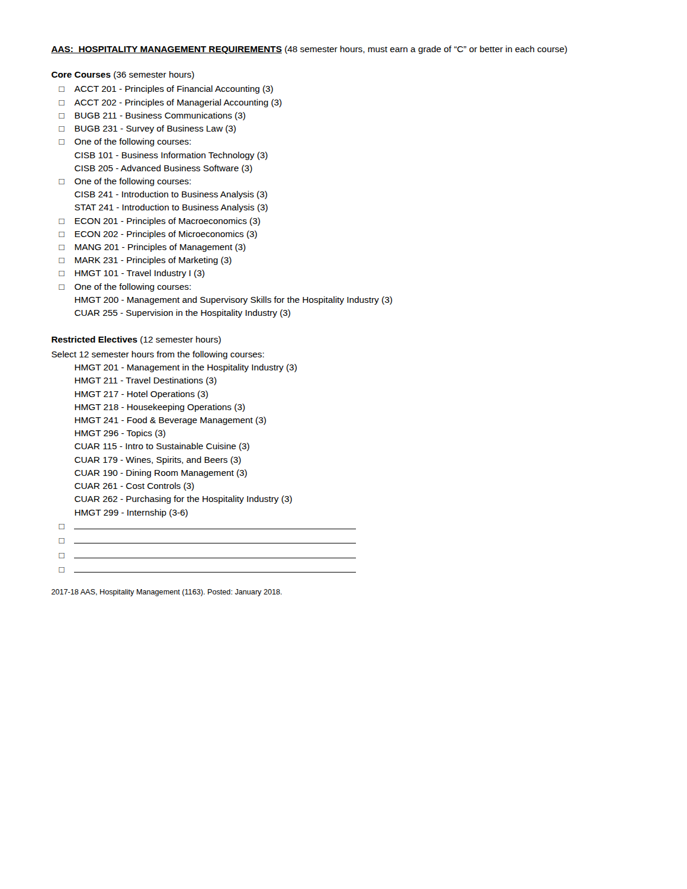AAS: HOSPITALITY MANAGEMENT REQUIREMENTS (48 semester hours, must earn a grade of “C” or better in each course)
Core Courses (36 semester hours)
ACCT 201 - Principles of Financial Accounting (3)
ACCT 202 - Principles of Managerial Accounting (3)
BUGB 211 - Business Communications (3)
BUGB 231 - Survey of Business Law (3)
One of the following courses:
CISB 101 - Business Information Technology (3)
CISB 205 - Advanced Business Software (3)
One of the following courses:
CISB 241 - Introduction to Business Analysis (3)
STAT 241 - Introduction to Business Analysis (3)
ECON 201 - Principles of Macroeconomics (3)
ECON 202 - Principles of Microeconomics (3)
MANG 201 - Principles of Management (3)
MARK 231 - Principles of Marketing (3)
HMGT 101 - Travel Industry I (3)
One of the following courses:
HMGT 200 - Management and Supervisory Skills for the Hospitality Industry (3)
CUAR 255 - Supervision in the Hospitality Industry (3)
Restricted Electives (12 semester hours)
Select 12 semester hours from the following courses:
HMGT 201 - Management in the Hospitality Industry (3)
HMGT 211 - Travel Destinations (3)
HMGT 217 - Hotel Operations (3)
HMGT 218 - Housekeeping Operations (3)
HMGT 241 - Food & Beverage Management (3)
HMGT 296 - Topics (3)
CUAR 115 - Intro to Sustainable Cuisine (3)
CUAR 179 - Wines, Spirits, and Beers (3)
CUAR 190 - Dining Room Management (3)
CUAR 261 - Cost Controls (3)
CUAR 262 - Purchasing for the Hospitality Industry (3)
HMGT 299 - Internship (3-6)
2017-18 AAS, Hospitality Management (1163). Posted: January 2018.